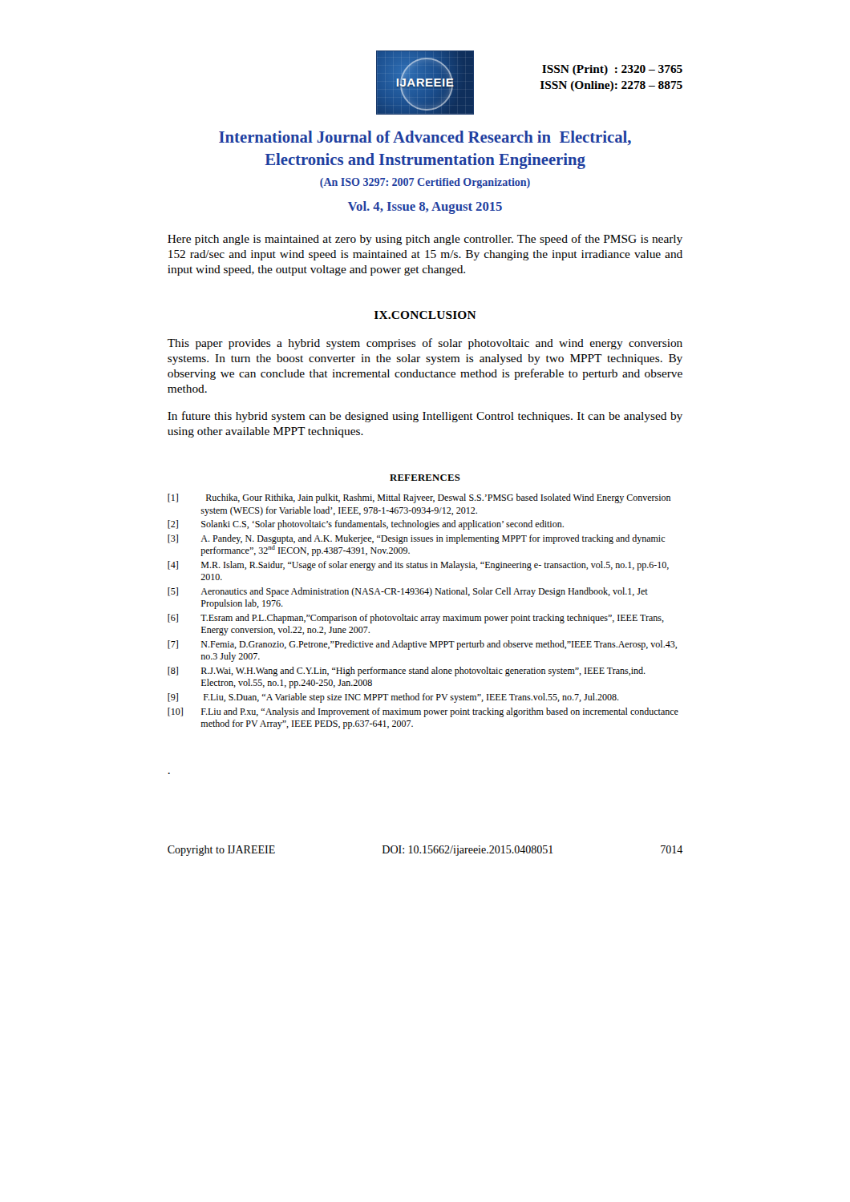ISSN (Print) : 2320 – 3765
ISSN (Online): 2278 – 8875
IJAREEIE
International Journal of Advanced Research in Electrical,
Electronics and Instrumentation Engineering
(An ISO 3297: 2007 Certified Organization)
Vol. 4, Issue 8, August 2015
Here pitch angle is maintained at zero by using pitch angle controller. The speed of the PMSG is nearly 152 rad/sec and input wind speed is maintained at 15 m/s. By changing the input irradiance value and input wind speed, the output voltage and power get changed.
IX.CONCLUSION
This paper provides a hybrid system comprises of solar photovoltaic and wind energy conversion systems. In turn the boost converter in the solar system is analysed by two MPPT techniques. By observing we can conclude that incremental conductance method is preferable to perturb and observe method.
In future this hybrid system can be designed using Intelligent Control techniques. It can be analysed by using other available MPPT techniques.
REFERENCES
[1] Ruchika, Gour Rithika, Jain pulkit, Rashmi, Mittal Rajveer, Deswal S.S.’PMSG based Isolated Wind Energy Conversion system (WECS) for Variable load’, IEEE, 978-1-4673-0934-9/12, 2012.
[2] Solanki C.S, ‘Solar photovoltaic’s fundamentals, technologies and application’ second edition.
[3] A. Pandey, N. Dasgupta, and A.K. Mukerjee, “Design issues in implementing MPPT for improved tracking and dynamic performance”, 32nd IECON, pp.4387-4391, Nov.2009.
[4] M.R. Islam, R.Saidur, “Usage of solar energy and its status in Malaysia, “Engineering e- transaction, vol.5, no.1, pp.6-10, 2010.
[5] Aeronautics and Space Administration (NASA-CR-149364) National, Solar Cell Array Design Handbook, vol.1, Jet Propulsion lab, 1976.
[6] T.Esram and P.L.Chapman,”Comparison of photovoltaic array maximum power point tracking techniques”, IEEE Trans, Energy conversion, vol.22, no.2, June 2007.
[7] N.Femia, D.Granozio, G.Petrone,”Predictive and Adaptive MPPT perturb and observe method,”IEEE Trans.Aerosp, vol.43, no.3 July 2007.
[8] R.J.Wai, W.H.Wang and C.Y.Lin, “High performance stand alone photovoltaic generation system”, IEEE Trans,ind. Electron, vol.55, no.1, pp.240-250, Jan.2008
[9] F.Liu, S.Duan, “A Variable step size INC MPPT method for PV system”, IEEE Trans.vol.55, no.7, Jul.2008.
[10] F.Liu and P.xu, “Analysis and Improvement of maximum power point tracking algorithm based on incremental conductance method for PV Array”, IEEE PEDS, pp.637-641, 2007.
.
Copyright to IJAREEIE
DOI: 10.15662/ijareeie.2015.0408051
7014